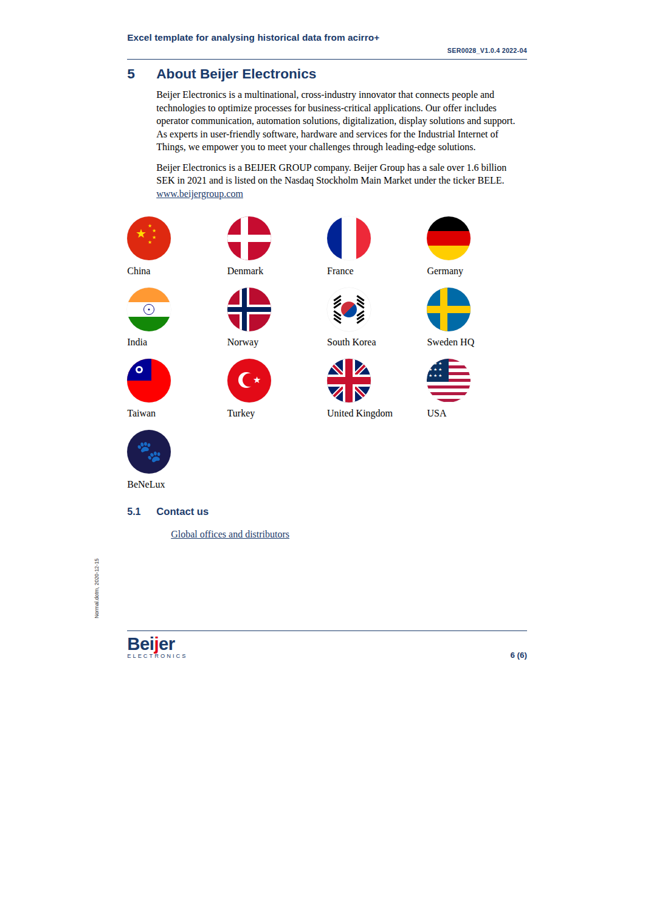Excel template for analysing historical data from acirro+
SER0028_V1.0.4 2022-04
5 About Beijer Electronics
Beijer Electronics is a multinational, cross-industry innovator that connects people and technologies to optimize processes for business-critical applications. Our offer includes operator communication, automation solutions, digitalization, display solutions and support. As experts in user-friendly software, hardware and services for the Industrial Internet of Things, we empower you to meet your challenges through leading-edge solutions.
Beijer Electronics is a BEIJER GROUP company. Beijer Group has a sale over 1.6 billion SEK in 2021 and is listed on the Nasdaq Stockholm Main Market under the ticker BELE.
www.beijergroup.com
★ ★ ★ ★ ★
China
Denmark
France
Germany
India
Norway
South Korea
Sweden HQ
Taiwan
★
Turkey
United Kingdom
USA
🐾
BeNeLux
5.1 Contact us
Global offices and distributors
Normal.dotm, 2020-12-15
Beijer
ELECTRONICS
6 (6)